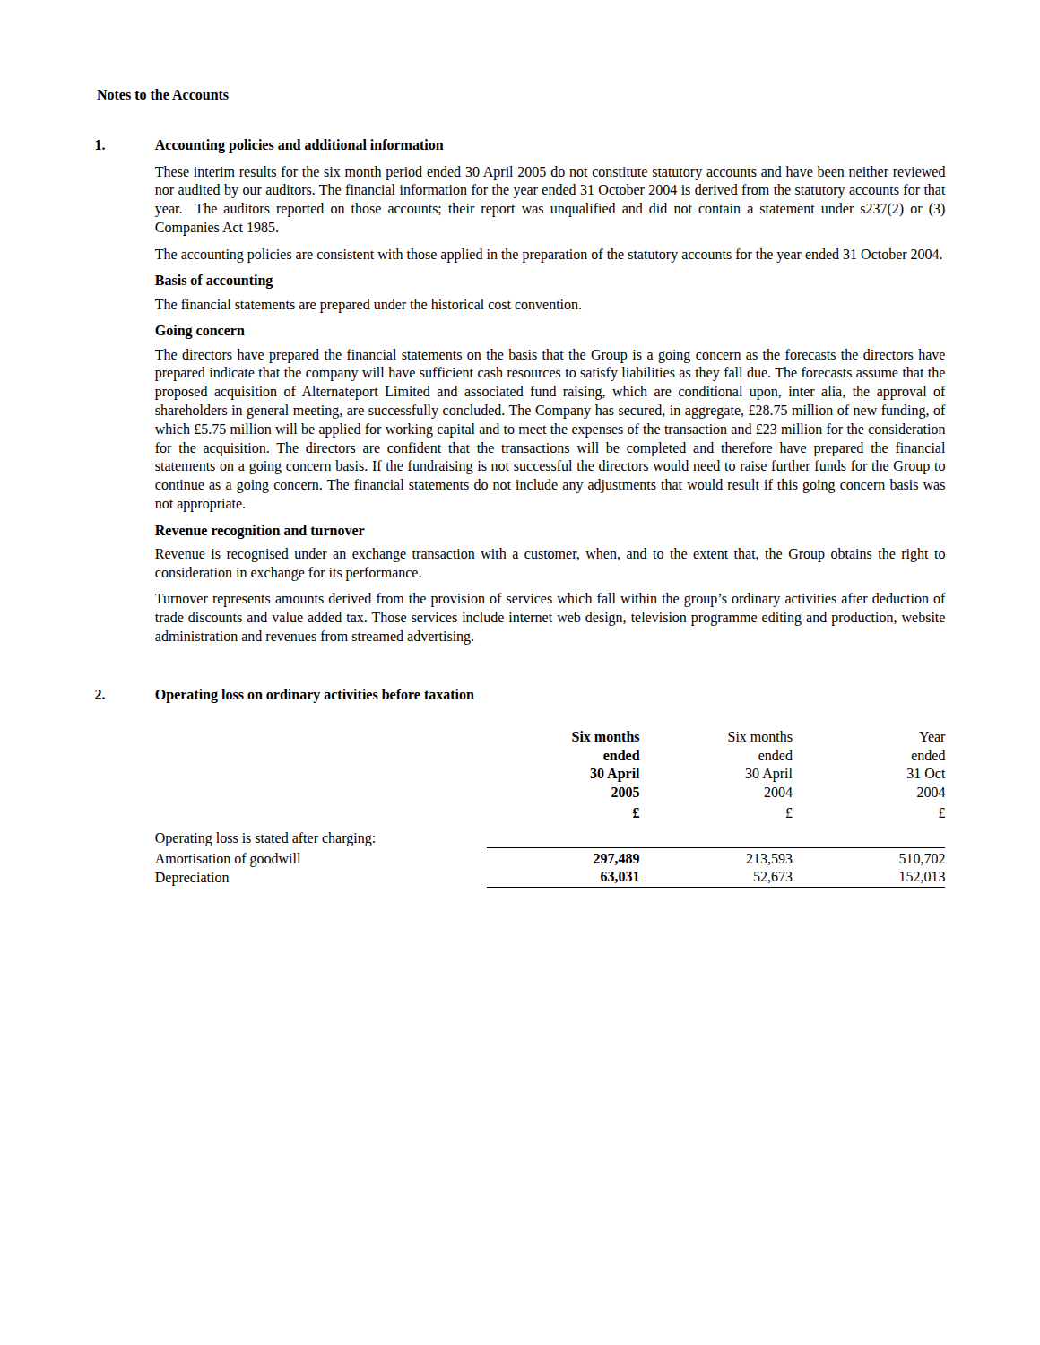Notes to the Accounts
1.
Accounting policies and additional information
These interim results for the six month period ended 30 April 2005 do not constitute statutory accounts and have been neither reviewed nor audited by our auditors. The financial information for the year ended 31 October 2004 is derived from the statutory accounts for that year. The auditors reported on those accounts; their report was unqualified and did not contain a statement under s237(2) or (3) Companies Act 1985.
The accounting policies are consistent with those applied in the preparation of the statutory accounts for the year ended 31 October 2004.
Basis of accounting
The financial statements are prepared under the historical cost convention.
Going concern
The directors have prepared the financial statements on the basis that the Group is a going concern as the forecasts the directors have prepared indicate that the company will have sufficient cash resources to satisfy liabilities as they fall due. The forecasts assume that the proposed acquisition of Alternateport Limited and associated fund raising, which are conditional upon, inter alia, the approval of shareholders in general meeting, are successfully concluded. The Company has secured, in aggregate, £28.75 million of new funding, of which £5.75 million will be applied for working capital and to meet the expenses of the transaction and £23 million for the consideration for the acquisition. The directors are confident that the transactions will be completed and therefore have prepared the financial statements on a going concern basis. If the fundraising is not successful the directors would need to raise further funds for the Group to continue as a going concern. The financial statements do not include any adjustments that would result if this going concern basis was not appropriate.
Revenue recognition and turnover
Revenue is recognised under an exchange transaction with a customer, when, and to the extent that, the Group obtains the right to consideration in exchange for its performance.
Turnover represents amounts derived from the provision of services which fall within the group’s ordinary activities after deduction of trade discounts and value added tax. Those services include internet web design, television programme editing and production, website administration and revenues from streamed advertising.
2.
Operating loss on ordinary activities before taxation
| | Six months ended 30 April 2005 | Six months ended 30 April 2004 | Year ended 31 Oct 2004 |
| | £ | £ | £ |
| Operating loss is stated after charging: | | | |
| Amortisation of goodwill | 297,489 | 213,593 | 510,702 |
| Depreciation | 63,031 | 52,673 | 152,013 |